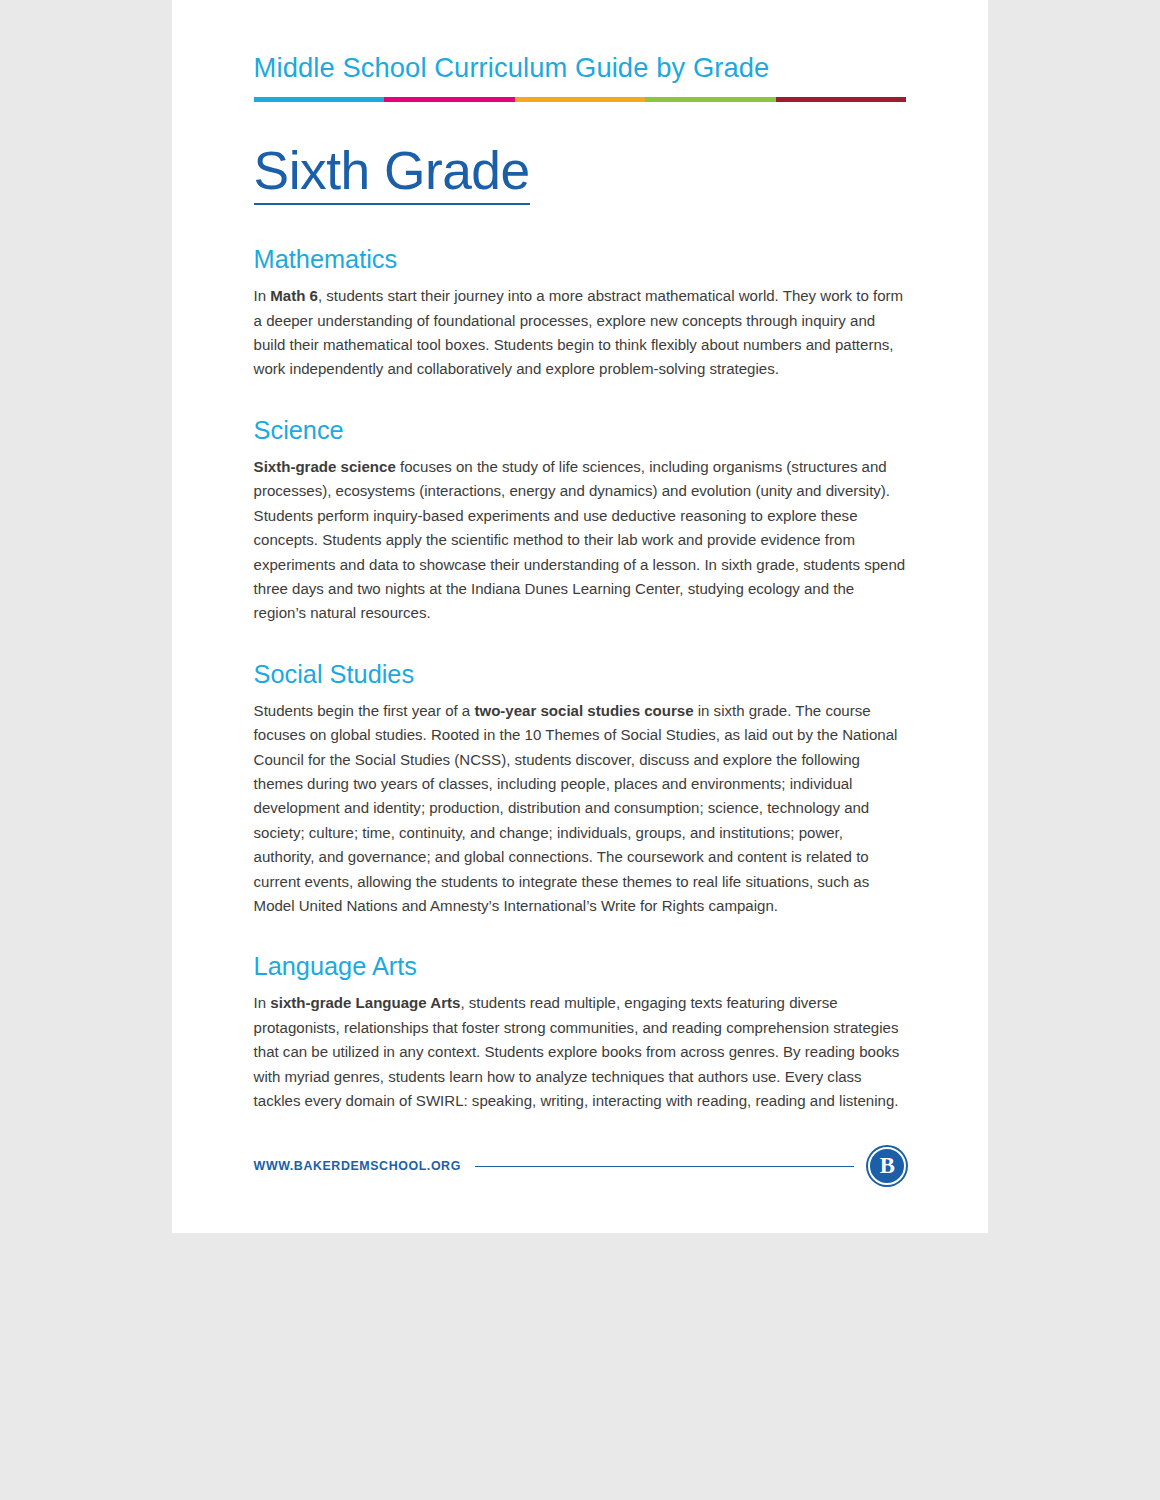Middle School Curriculum Guide by Grade
Sixth Grade
Mathematics
In Math 6, students start their journey into a more abstract mathematical world. They work to form a deeper understanding of foundational processes, explore new concepts through inquiry and build their mathematical tool boxes. Students begin to think flexibly about numbers and patterns, work independently and collaboratively and explore problem-solving strategies.
Science
Sixth-grade science focuses on the study of life sciences, including organisms (structures and processes), ecosystems (interactions, energy and dynamics) and evolution (unity and diversity). Students perform inquiry-based experiments and use deductive reasoning to explore these concepts. Students apply the scientific method to their lab work and provide evidence from experiments and data to showcase their understanding of a lesson. In sixth grade, students spend three days and two nights at the Indiana Dunes Learning Center, studying ecology and the region’s natural resources.
Social Studies
Students begin the first year of a two-year social studies course in sixth grade. The course focuses on global studies. Rooted in the 10 Themes of Social Studies, as laid out by the National Council for the Social Studies (NCSS), students discover, discuss and explore the following themes during two years of classes, including people, places and environments; individual development and identity; production, distribution and consumption; science, technology and society; culture; time, continuity, and change; individuals, groups, and institutions; power, authority, and governance; and global connections. The coursework and content is related to current events, allowing the students to integrate these themes to real life situations, such as Model United Nations and Amnesty’s International’s Write for Rights campaign.
Language Arts
In sixth-grade Language Arts, students read multiple, engaging texts featuring diverse protagonists, relationships that foster strong communities, and reading comprehension strategies that can be utilized in any context. Students explore books from across genres. By reading books with myriad genres, students learn how to analyze techniques that authors use. Every class tackles every domain of SWIRL: speaking, writing, interacting with reading, reading and listening.
WWW.BAKERDEMSCHOOL.ORG B